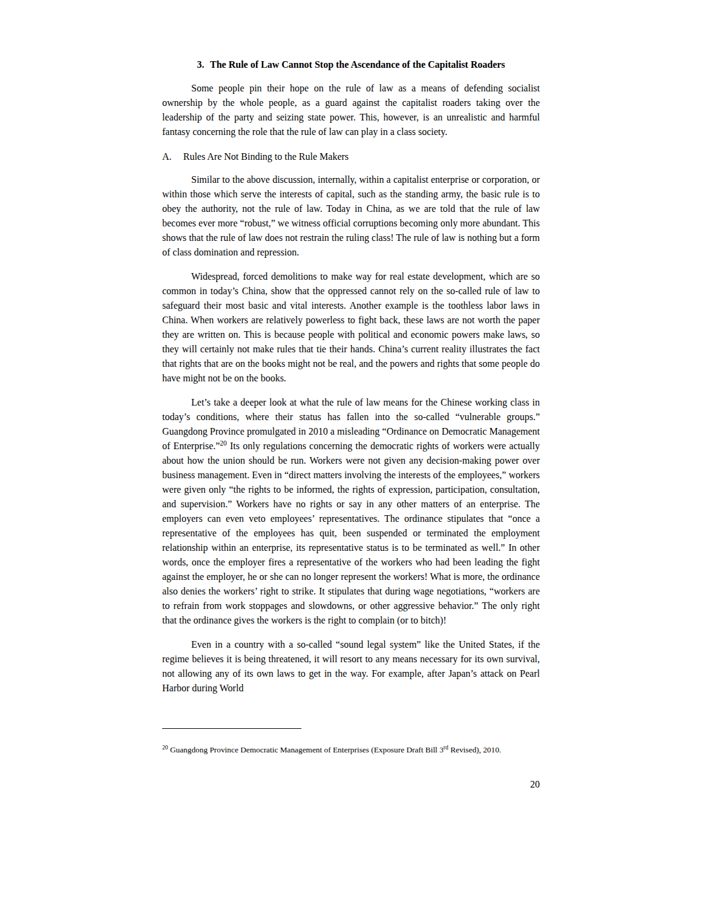3. The Rule of Law Cannot Stop the Ascendance of the Capitalist Roaders
Some people pin their hope on the rule of law as a means of defending socialist ownership by the whole people, as a guard against the capitalist roaders taking over the leadership of the party and seizing state power. This, however, is an unrealistic and harmful fantasy concerning the role that the rule of law can play in a class society.
A. Rules Are Not Binding to the Rule Makers
Similar to the above discussion, internally, within a capitalist enterprise or corporation, or within those which serve the interests of capital, such as the standing army, the basic rule is to obey the authority, not the rule of law. Today in China, as we are told that the rule of law becomes ever more “robust,” we witness official corruptions becoming only more abundant. This shows that the rule of law does not restrain the ruling class! The rule of law is nothing but a form of class domination and repression.
Widespread, forced demolitions to make way for real estate development, which are so common in today’s China, show that the oppressed cannot rely on the so-called rule of law to safeguard their most basic and vital interests. Another example is the toothless labor laws in China. When workers are relatively powerless to fight back, these laws are not worth the paper they are written on. This is because people with political and economic powers make laws, so they will certainly not make rules that tie their hands. China’s current reality illustrates the fact that rights that are on the books might not be real, and the powers and rights that some people do have might not be on the books.
Let’s take a deeper look at what the rule of law means for the Chinese working class in today’s conditions, where their status has fallen into the so-called “vulnerable groups.” Guangdong Province promulgated in 2010 a misleading “Ordinance on Democratic Management of Enterprise.”20 Its only regulations concerning the democratic rights of workers were actually about how the union should be run. Workers were not given any decision-making power over business management. Even in “direct matters involving the interests of the employees,” workers were given only “the rights to be informed, the rights of expression, participation, consultation, and supervision.” Workers have no rights or say in any other matters of an enterprise. The employers can even veto employees’ representatives. The ordinance stipulates that “once a representative of the employees has quit, been suspended or terminated the employment relationship within an enterprise, its representative status is to be terminated as well.” In other words, once the employer fires a representative of the workers who had been leading the fight against the employer, he or she can no longer represent the workers! What is more, the ordinance also denies the workers’ right to strike. It stipulates that during wage negotiations, “workers are to refrain from work stoppages and slowdowns, or other aggressive behavior.” The only right that the ordinance gives the workers is the right to complain (or to bitch)!
Even in a country with a so-called “sound legal system” like the United States, if the regime believes it is being threatened, it will resort to any means necessary for its own survival, not allowing any of its own laws to get in the way. For example, after Japan’s attack on Pearl Harbor during World
20 Guangdong Province Democratic Management of Enterprises (Exposure Draft Bill 3rd Revised), 2010.
20